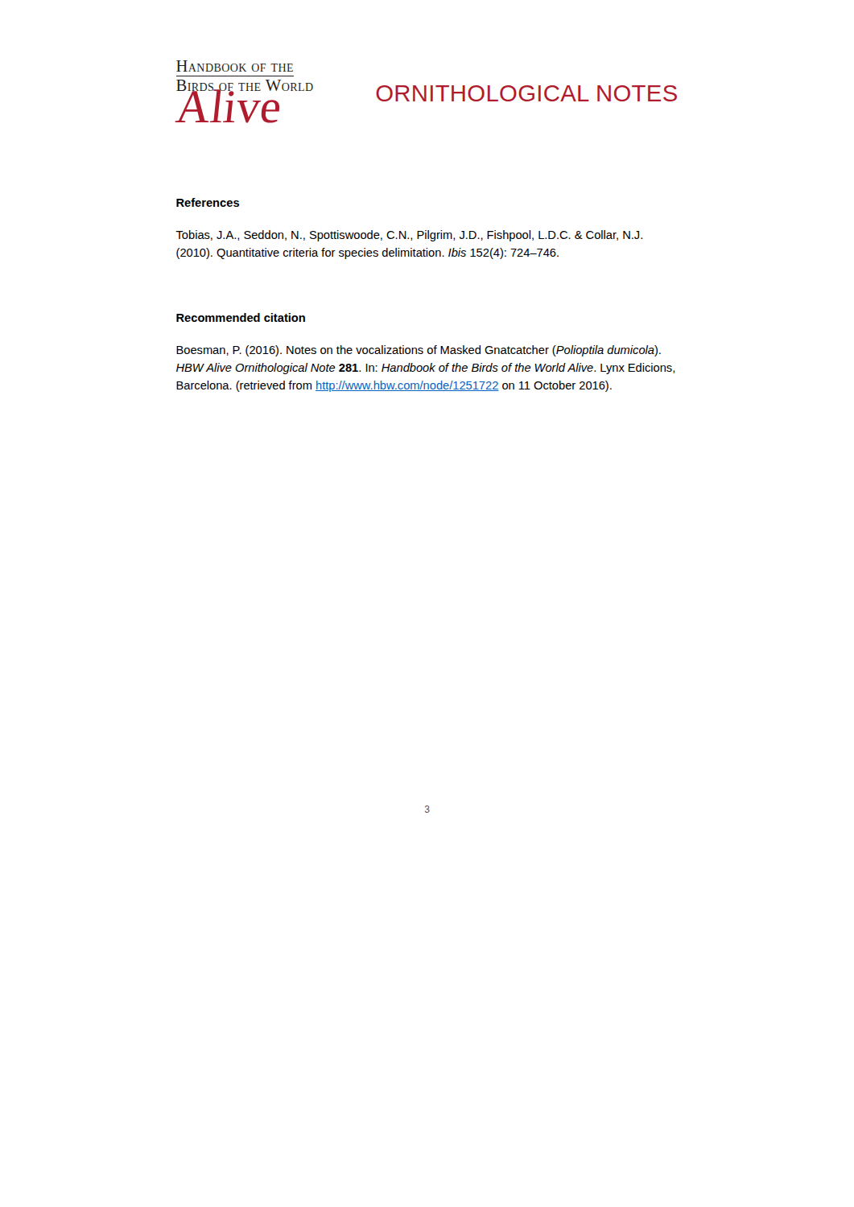Handbook of the Birds of the World Alive
ORNITHOLOGICAL NOTES
References
Tobias, J.A., Seddon, N., Spottiswoode, C.N., Pilgrim, J.D., Fishpool, L.D.C. & Collar, N.J. (2010). Quantitative criteria for species delimitation. Ibis 152(4): 724–746.
Recommended citation
Boesman, P. (2016). Notes on the vocalizations of Masked Gnatcatcher (Polioptila dumicola). HBW Alive Ornithological Note 281. In: Handbook of the Birds of the World Alive. Lynx Edicions, Barcelona. (retrieved from http://www.hbw.com/node/1251722 on 11 October 2016).
3